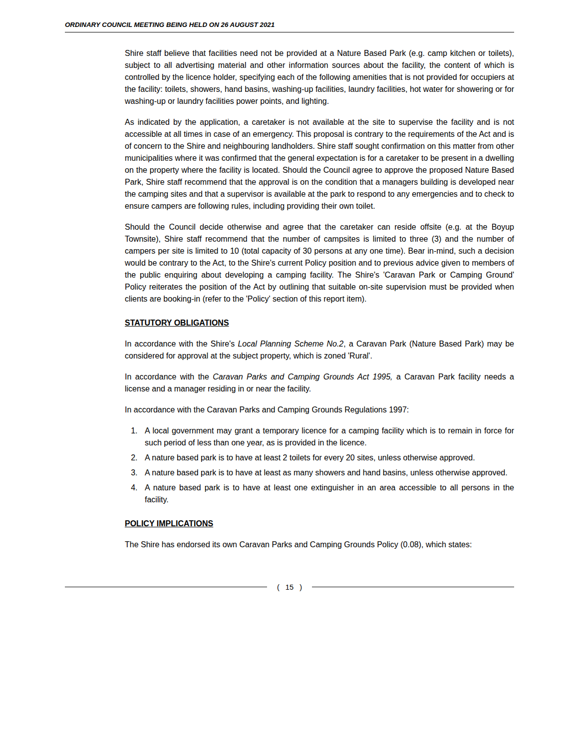ORDINARY COUNCIL MEETING BEING HELD ON 26 AUGUST 2021
Shire staff believe that facilities need not be provided at a Nature Based Park (e.g. camp kitchen or toilets), subject to all advertising material and other information sources about the facility, the content of which is controlled by the licence holder, specifying each of the following amenities that is not provided for occupiers at the facility: toilets, showers, hand basins, washing-up facilities, laundry facilities, hot water for showering or for washing-up or laundry facilities power points, and lighting.
As indicated by the application, a caretaker is not available at the site to supervise the facility and is not accessible at all times in case of an emergency. This proposal is contrary to the requirements of the Act and is of concern to the Shire and neighbouring landholders. Shire staff sought confirmation on this matter from other municipalities where it was confirmed that the general expectation is for a caretaker to be present in a dwelling on the property where the facility is located. Should the Council agree to approve the proposed Nature Based Park, Shire staff recommend that the approval is on the condition that a managers building is developed near the camping sites and that a supervisor is available at the park to respond to any emergencies and to check to ensure campers are following rules, including providing their own toilet.
Should the Council decide otherwise and agree that the caretaker can reside offsite (e.g. at the Boyup Townsite), Shire staff recommend that the number of campsites is limited to three (3) and the number of campers per site is limited to 10 (total capacity of 30 persons at any one time). Bear in-mind, such a decision would be contrary to the Act, to the Shire's current Policy position and to previous advice given to members of the public enquiring about developing a camping facility. The Shire's 'Caravan Park or Camping Ground' Policy reiterates the position of the Act by outlining that suitable on-site supervision must be provided when clients are booking-in (refer to the 'Policy' section of this report item).
STATUTORY OBLIGATIONS
In accordance with the Shire's Local Planning Scheme No.2, a Caravan Park (Nature Based Park) may be considered for approval at the subject property, which is zoned 'Rural'.
In accordance with the Caravan Parks and Camping Grounds Act 1995, a Caravan Park facility needs a license and a manager residing in or near the facility.
In accordance with the Caravan Parks and Camping Grounds Regulations 1997:
A local government may grant a temporary licence for a camping facility which is to remain in force for such period of less than one year, as is provided in the licence.
A nature based park is to have at least 2 toilets for every 20 sites, unless otherwise approved.
A nature based park is to have at least as many showers and hand basins, unless otherwise approved.
A nature based park is to have at least one extinguisher in an area accessible to all persons in the facility.
POLICY IMPLICATIONS
The Shire has endorsed its own Caravan Parks and Camping Grounds Policy (0.08), which states:
15